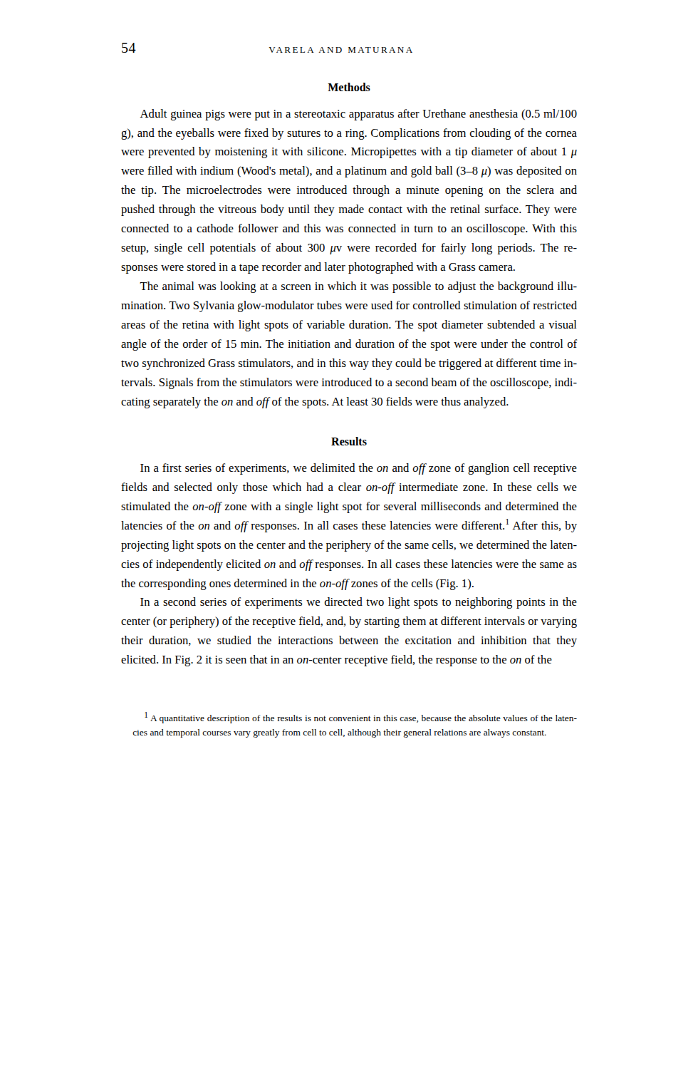54
Varela and Maturana
Methods
Adult guinea pigs were put in a stereotaxic apparatus after Urethane anesthesia (0.5 ml/100 g), and the eyeballs were fixed by sutures to a ring. Complications from clouding of the cornea were prevented by moistening it with silicone. Micropipettes with a tip diameter of about 1 μ were filled with indium (Wood's metal), and a platinum and gold ball (3–8 μ) was deposited on the tip. The microelectrodes were introduced through a minute opening on the sclera and pushed through the vitreous body until they made contact with the retinal surface. They were connected to a cathode follower and this was connected in turn to an oscilloscope. With this setup, single cell potentials of about 300 μv were recorded for fairly long periods. The responses were stored in a tape recorder and later photographed with a Grass camera.
The animal was looking at a screen in which it was possible to adjust the background illumination. Two Sylvania glow-modulator tubes were used for controlled stimulation of restricted areas of the retina with light spots of variable duration. The spot diameter subtended a visual angle of the order of 15 min. The initiation and duration of the spot were under the control of two synchronized Grass stimulators, and in this way they could be triggered at different time intervals. Signals from the stimulators were introduced to a second beam of the oscilloscope, indicating separately the on and off of the spots. At least 30 fields were thus analyzed.
Results
In a first series of experiments, we delimited the on and off zone of ganglion cell receptive fields and selected only those which had a clear on-off intermediate zone. In these cells we stimulated the on-off zone with a single light spot for several milliseconds and determined the latencies of the on and off responses. In all cases these latencies were different.1 After this, by projecting light spots on the center and the periphery of the same cells, we determined the latencies of independently elicited on and off responses. In all cases these latencies were the same as the corresponding ones determined in the on-off zones of the cells (Fig. 1).
In a second series of experiments we directed two light spots to neighboring points in the center (or periphery) of the receptive field, and, by starting them at different intervals or varying their duration, we studied the interactions between the excitation and inhibition that they elicited. In Fig. 2 it is seen that in an on-center receptive field, the response to the on of the
1 A quantitative description of the results is not convenient in this case, because the absolute values of the latencies and temporal courses vary greatly from cell to cell, although their general relations are always constant.